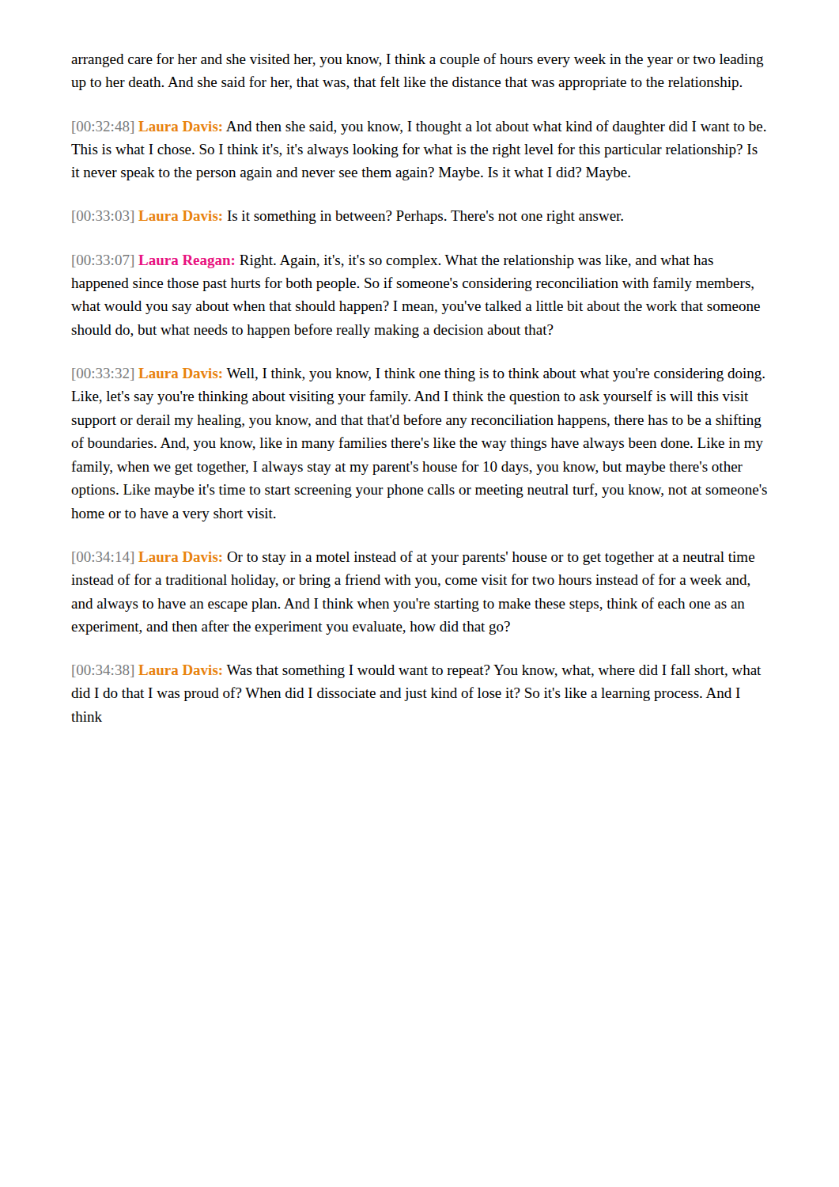arranged care for her and she visited her, you know, I think a couple of hours every week in the year or two leading up to her death. And she said for her, that was, that felt like the distance that was appropriate to the relationship.
[00:32:48] Laura Davis: And then she said, you know, I thought a lot about what kind of daughter did I want to be. This is what I chose. So I think it's, it's always looking for what is the right level for this particular relationship? Is it never speak to the person again and never see them again? Maybe. Is it what I did? Maybe.
[00:33:03] Laura Davis: Is it something in between? Perhaps. There's not one right answer.
[00:33:07] Laura Reagan: Right. Again, it's, it's so complex. What the relationship was like, and what has happened since those past hurts for both people. So if someone's considering reconciliation with family members, what would you say about when that should happen? I mean, you've talked a little bit about the work that someone should do, but what needs to happen before really making a decision about that?
[00:33:32] Laura Davis: Well, I think, you know, I think one thing is to think about what you're considering doing. Like, let's say you're thinking about visiting your family. And I think the question to ask yourself is will this visit support or derail my healing, you know, and that that'd before any reconciliation happens, there has to be a shifting of boundaries. And, you know, like in many families there's like the way things have always been done. Like in my family, when we get together, I always stay at my parent's house for 10 days, you know, but maybe there's other options. Like maybe it's time to start screening your phone calls or meeting neutral turf, you know, not at someone's home or to have a very short visit.
[00:34:14] Laura Davis: Or to stay in a motel instead of at your parents' house or to get together at a neutral time instead of for a traditional holiday, or bring a friend with you, come visit for two hours instead of for a week and, and always to have an escape plan. And I think when you're starting to make these steps, think of each one as an experiment, and then after the experiment you evaluate, how did that go?
[00:34:38] Laura Davis: Was that something I would want to repeat? You know, what, where did I fall short, what did I do that I was proud of? When did I dissociate and just kind of lose it? So it's like a learning process. And I think